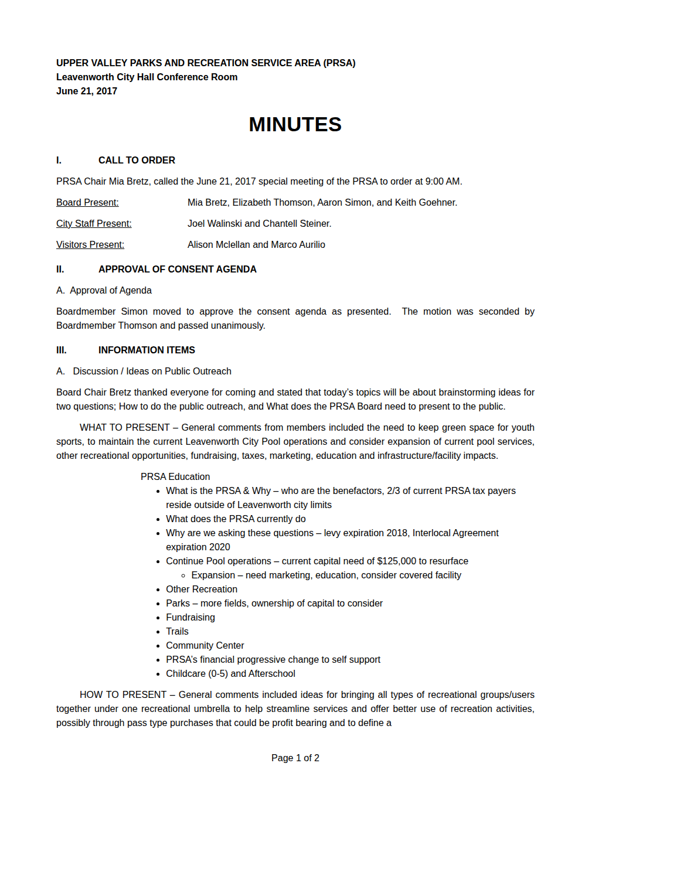UPPER VALLEY PARKS AND RECREATION SERVICE AREA (PRSA)
Leavenworth City Hall Conference Room
June 21, 2017
MINUTES
I. CALL TO ORDER
PRSA Chair Mia Bretz, called the June 21, 2017 special meeting of the PRSA to order at 9:00 AM.
Board Present:
Mia Bretz, Elizabeth Thomson, Aaron Simon, and Keith Goehner.
City Staff Present:
Joel Walinski and Chantell Steiner.
Visitors Present:
Alison Mclellan and Marco Aurilio
II. APPROVAL OF CONSENT AGENDA
A. Approval of Agenda
Boardmember Simon moved to approve the consent agenda as presented. The motion was seconded by Boardmember Thomson and passed unanimously.
III. INFORMATION ITEMS
A. Discussion / Ideas on Public Outreach
Board Chair Bretz thanked everyone for coming and stated that today’s topics will be about brainstorming ideas for two questions; How to do the public outreach, and What does the PRSA Board need to present to the public.
WHAT TO PRESENT – General comments from members included the need to keep green space for youth sports, to maintain the current Leavenworth City Pool operations and consider expansion of current pool services, other recreational opportunities, fundraising, taxes, marketing, education and infrastructure/facility impacts.
PRSA Education
What is the PRSA & Why – who are the benefactors, 2/3 of current PRSA tax payers reside outside of Leavenworth city limits
What does the PRSA currently do
Why are we asking these questions – levy expiration 2018, Interlocal Agreement expiration 2020
Continue Pool operations – current capital need of $125,000 to resurface
Expansion – need marketing, education, consider covered facility
Other Recreation
Parks – more fields, ownership of capital to consider
Fundraising
Trails
Community Center
PRSA’s financial progressive change to self support
Childcare (0-5) and Afterschool
HOW TO PRESENT – General comments included ideas for bringing all types of recreational groups/users together under one recreational umbrella to help streamline services and offer better use of recreation activities, possibly through pass type purchases that could be profit bearing and to define a
Page 1 of 2